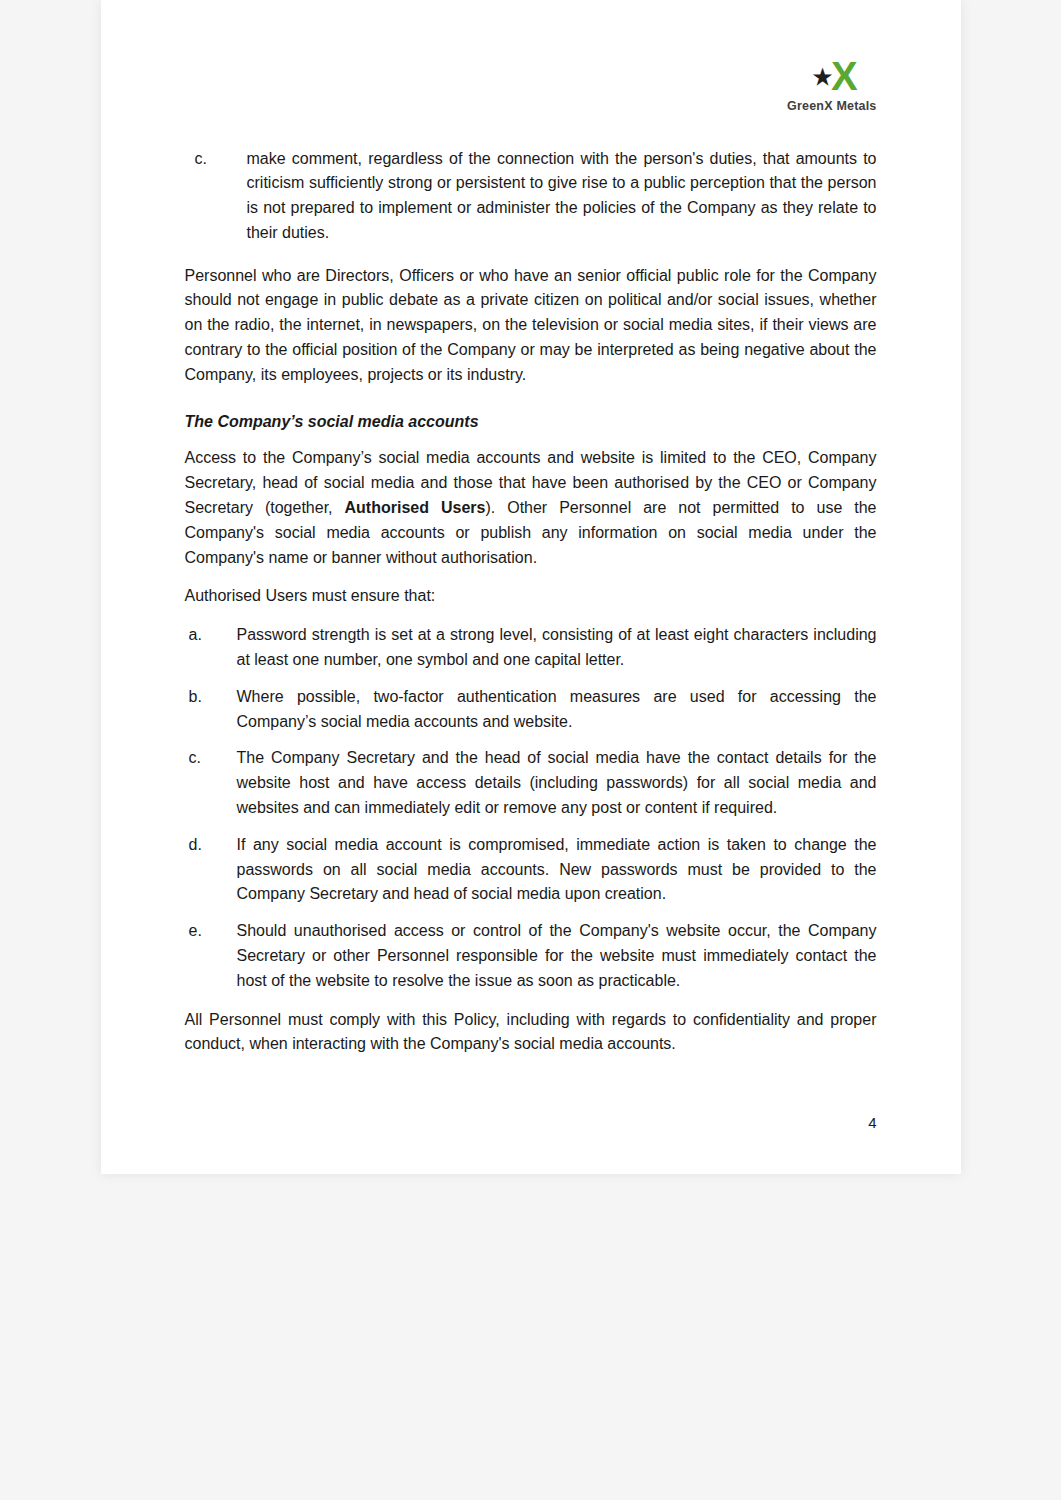⋆X GreenX Metals
c. make comment, regardless of the connection with the person's duties, that amounts to criticism sufficiently strong or persistent to give rise to a public perception that the person is not prepared to implement or administer the policies of the Company as they relate to their duties.
Personnel who are Directors, Officers or who have an senior official public role for the Company should not engage in public debate as a private citizen on political and/or social issues, whether on the radio, the internet, in newspapers, on the television or social media sites, if their views are contrary to the official position of the Company or may be interpreted as being negative about the Company, its employees, projects or its industry.
The Company’s social media accounts
Access to the Company’s social media accounts and website is limited to the CEO, Company Secretary, head of social media and those that have been authorised by the CEO or Company Secretary (together, Authorised Users). Other Personnel are not permitted to use the Company's social media accounts or publish any information on social media under the Company's name or banner without authorisation.
Authorised Users must ensure that:
Password strength is set at a strong level, consisting of at least eight characters including at least one number, one symbol and one capital letter.
Where possible, two-factor authentication measures are used for accessing the Company’s social media accounts and website.
The Company Secretary and the head of social media have the contact details for the website host and have access details (including passwords) for all social media and websites and can immediately edit or remove any post or content if required.
If any social media account is compromised, immediate action is taken to change the passwords on all social media accounts. New passwords must be provided to the Company Secretary and head of social media upon creation.
Should unauthorised access or control of the Company's website occur, the Company Secretary or other Personnel responsible for the website must immediately contact the host of the website to resolve the issue as soon as practicable.
All Personnel must comply with this Policy, including with regards to confidentiality and proper conduct, when interacting with the Company's social media accounts.
4